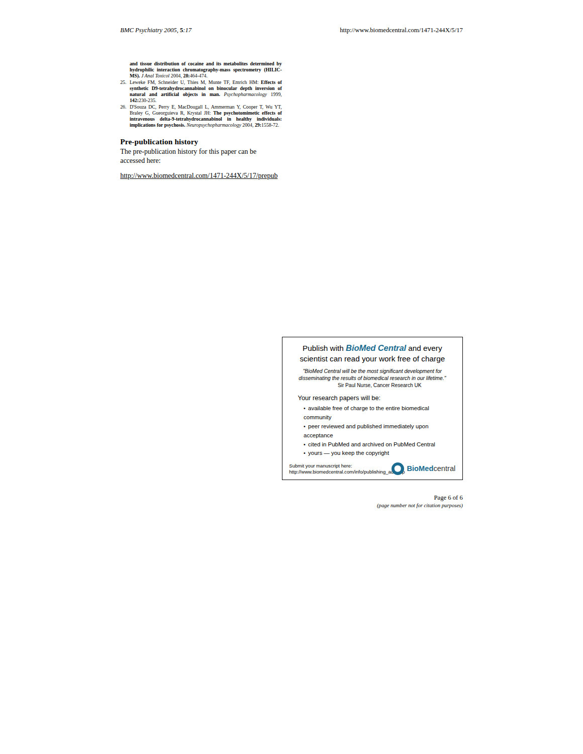BMC Psychiatry 2005, 5:17
http://www.biomedcentral.com/1471-244X/5/17
and tissue distribution of cocaine and its metabolites determined by hydrophilic interaction chromatography-mass spectrometry (HILIC-MS). J Anal Toxicol 2004, 28: 464-474.
25. Leweke FM, Schneider U, Thies M, Munte TF, Emrich HM: Effects of synthetic D9-tetrahydrocannabinol on binocular depth inversion of natural and artificial objects in man. Psychopharmacology 1999, 142: 230-235.
26. D'Souza DC, Perry E, MacDougall L, Ammerman Y, Cooper T, Wu YT, Braley G, Gueorguieva R, Krystal JH: The psychotomimetic effects of intravenous delta-9-tetrahydrocannabinol in healthy individuals: implications for psychosis. Neuropsychopharmacology 2004, 29: 1558-72.
Pre-publication history
The pre-publication history for this paper can be accessed here:
http://www.biomedcentral.com/1471-244X/5/17/prepub
Publish with Bio Med Central and every
scientist can read your work free of charge
"BioMed Central will be the most significant development for disseminating the results of biomedical research in our lifetime."
Sir Paul Nurse, Cancer Research UK
Your research papers will be:
available free of charge to the entire biomedical community
peer reviewed and published immediately upon acceptance
cited in PubMed and archived on PubMed Central
yours — you keep the copyright
Submit your manuscript here:
http://www.biomedcentral.com/info/publishing_adv.asp
BioMedcentral
Page 6 of 6
(page number not for citation purposes)